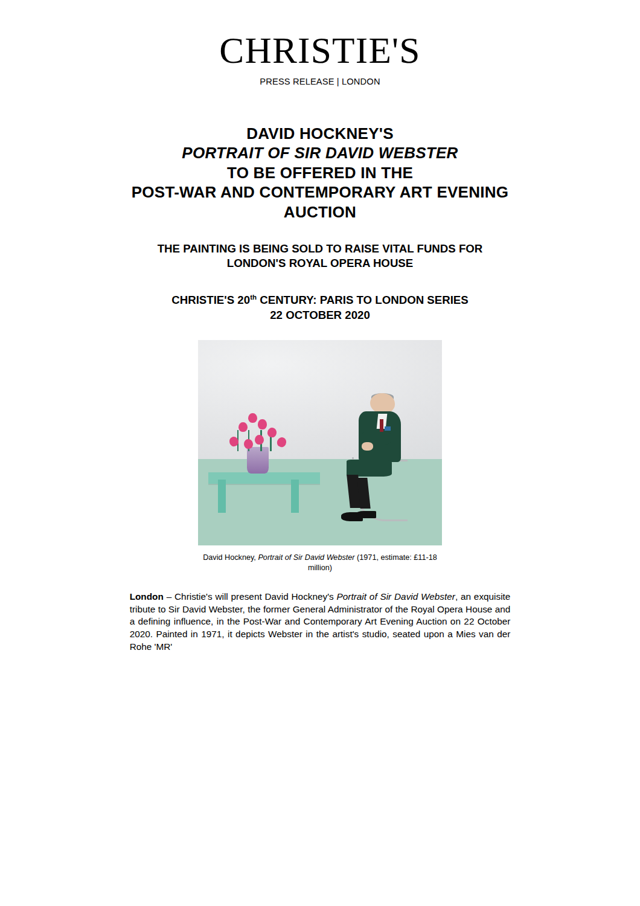CHRISTIE'S
PRESS RELEASE | LONDON
DAVID HOCKNEY'S
PORTRAIT OF SIR DAVID WEBSTER
TO BE OFFERED IN THE
POST-WAR AND CONTEMPORARY ART EVENING AUCTION
THE PAINTING IS BEING SOLD TO RAISE VITAL FUNDS FOR LONDON'S ROYAL OPERA HOUSE
CHRISTIE'S 20th CENTURY: PARIS TO LONDON SERIES
22 OCTOBER 2020
David Hockney, Portrait of Sir David Webster (1971, estimate: £11-18 million)
London – Christie's will present David Hockney's Portrait of Sir David Webster, an exquisite tribute to Sir David Webster, the former General Administrator of the Royal Opera House and a defining influence, in the Post-War and Contemporary Art Evening Auction on 22 October 2020. Painted in 1971, it depicts Webster in the artist's studio, seated upon a Mies van der Rohe 'MR'